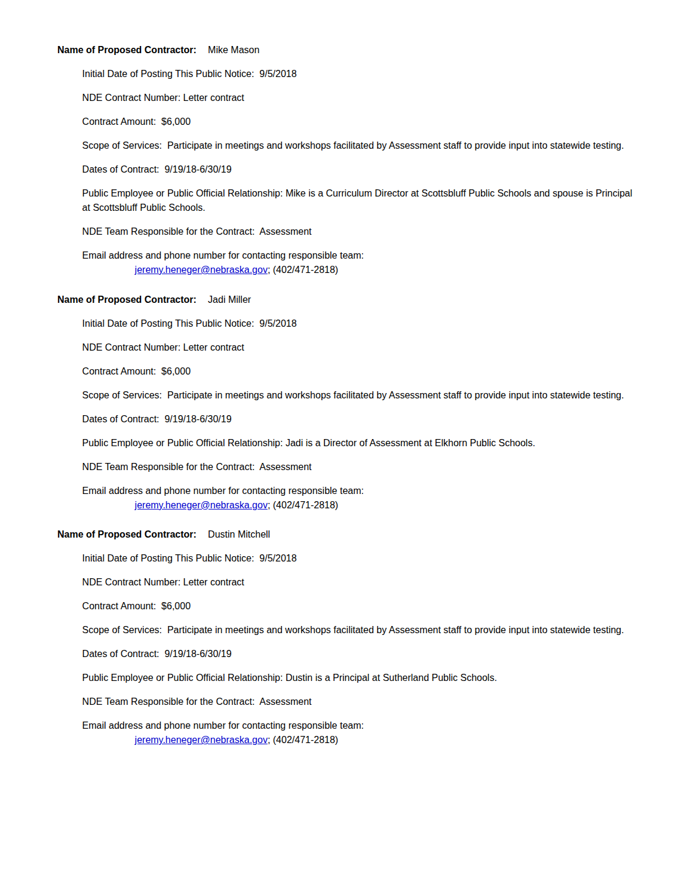Name of Proposed Contractor:Mike Mason
Initial Date of Posting This Public Notice: 9/5/2018
NDE Contract Number: Letter contract
Contract Amount: $6,000
Scope of Services: Participate in meetings and workshops facilitated by Assessment staff to provide input into statewide testing.
Dates of Contract: 9/19/18-6/30/19
Public Employee or Public Official Relationship: Mike is a Curriculum Director at Scottsbluff Public Schools and spouse is Principal at Scottsbluff Public Schools.
NDE Team Responsible for the Contract: Assessment
Email address and phone number for contacting responsible team: jeremy.heneger@nebraska.gov; (402/471-2818)
Name of Proposed Contractor:Jadi Miller
Initial Date of Posting This Public Notice: 9/5/2018
NDE Contract Number: Letter contract
Contract Amount: $6,000
Scope of Services: Participate in meetings and workshops facilitated by Assessment staff to provide input into statewide testing.
Dates of Contract: 9/19/18-6/30/19
Public Employee or Public Official Relationship: Jadi is a Director of Assessment at Elkhorn Public Schools.
NDE Team Responsible for the Contract: Assessment
Email address and phone number for contacting responsible team: jeremy.heneger@nebraska.gov; (402/471-2818)
Name of Proposed Contractor:Dustin Mitchell
Initial Date of Posting This Public Notice: 9/5/2018
NDE Contract Number: Letter contract
Contract Amount: $6,000
Scope of Services: Participate in meetings and workshops facilitated by Assessment staff to provide input into statewide testing.
Dates of Contract: 9/19/18-6/30/19
Public Employee or Public Official Relationship: Dustin is a Principal at Sutherland Public Schools.
NDE Team Responsible for the Contract: Assessment
Email address and phone number for contacting responsible team: jeremy.heneger@nebraska.gov; (402/471-2818)